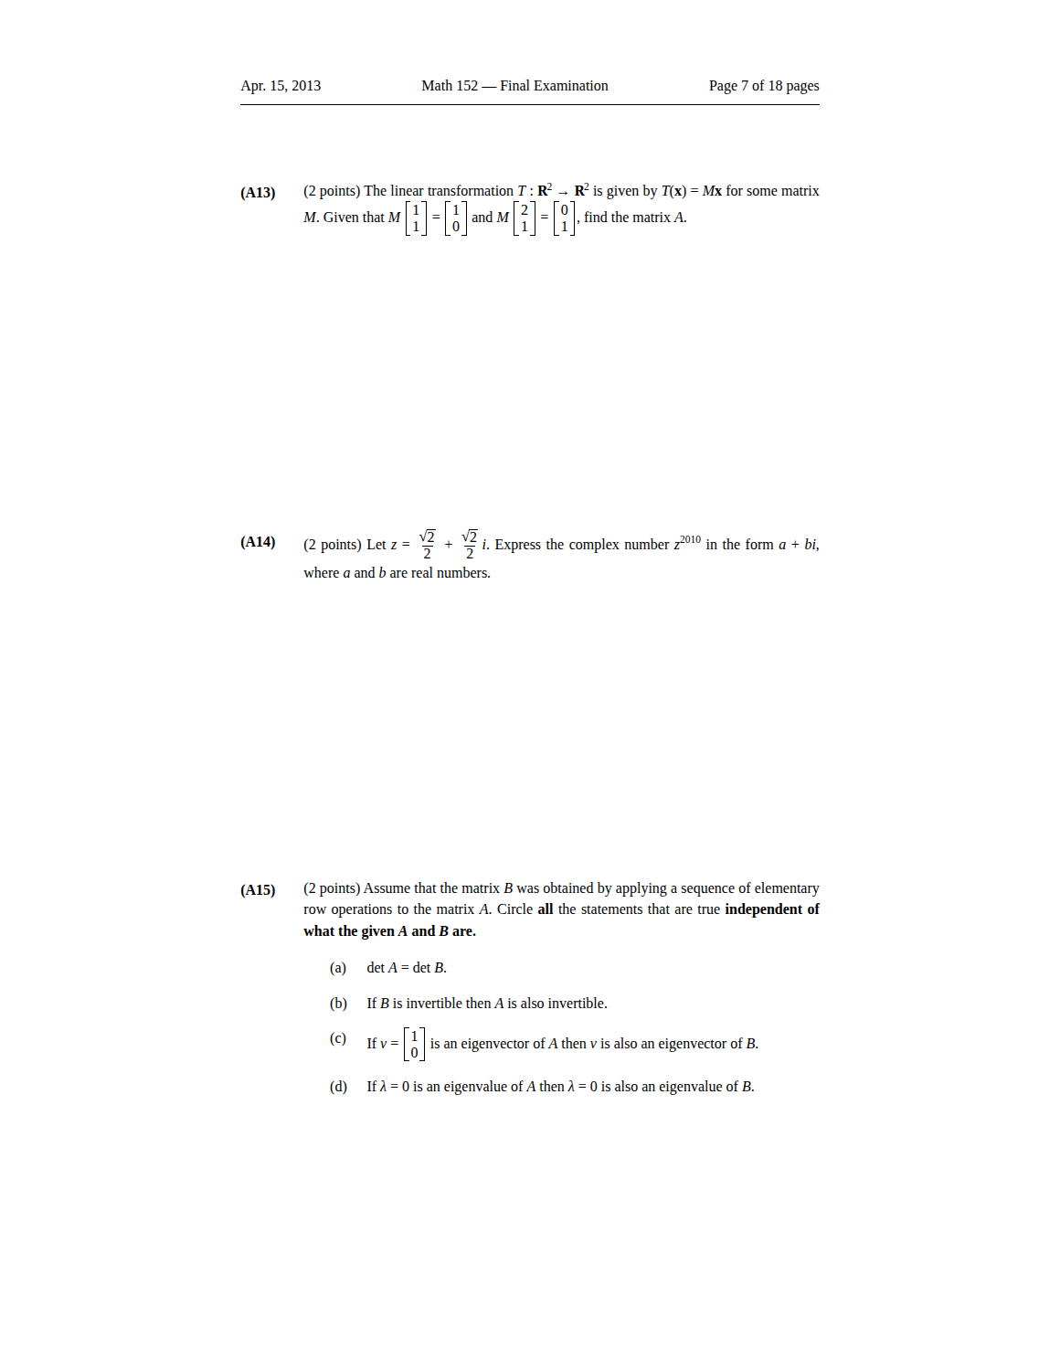Apr. 15, 2013
Math 152 — Final Examination
Page 7 of 18 pages
(A13)
(2 points) The linear transformation T : 2 → 2 is given by T(x) = Mx for some matrix M. Given that M 11 = 10 and M 21 = 01, find the matrix A.
(A14)
(2 points) Let z = 22 + 22 i. Express the complex number z2010 in the form a + bi, where a and b are real numbers.
(A15)
(2 points) Assume that the matrix B was obtained by applying a sequence of elementary row operations to the matrix A. Circle all the statements that are true independent of what the given A and B are.
(a) det A = det B.
(b) If B is invertible then A is also invertible.
(c) If v = 10 is an eigenvector of A then v is also an eigenvector of B.
(d) If λ = 0 is an eigenvalue of A then λ = 0 is also an eigenvalue of B.